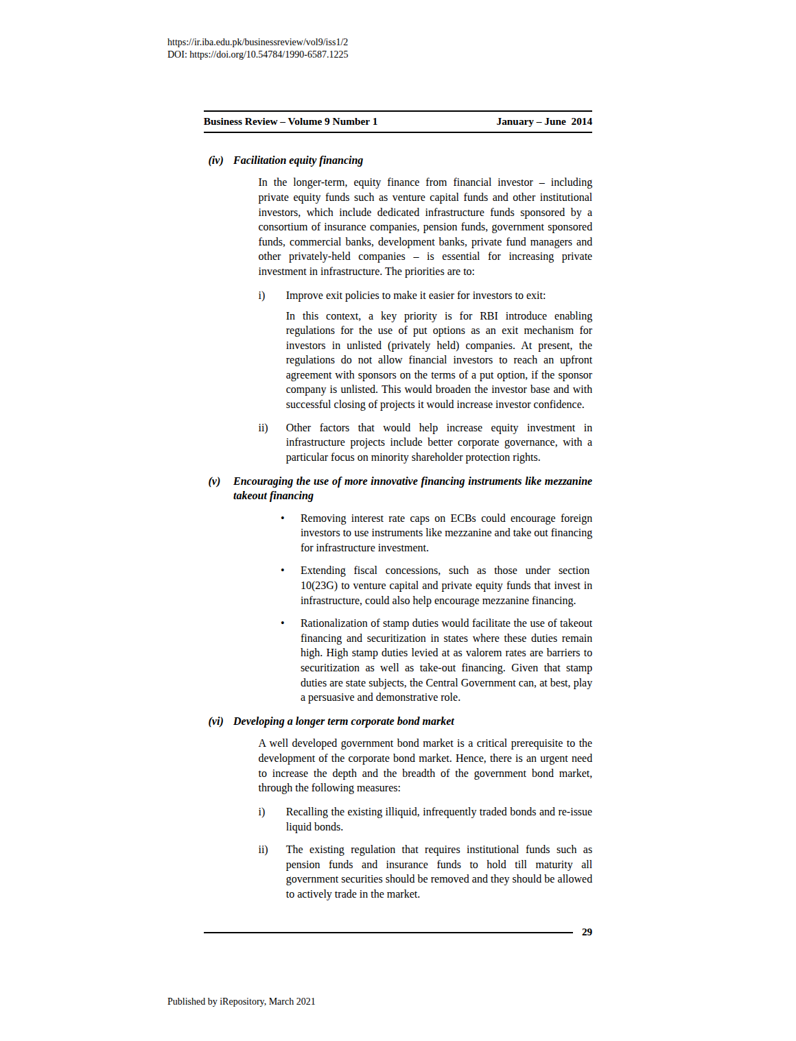https://ir.iba.edu.pk/businessreview/vol9/iss1/2
DOI: https://doi.org/10.54784/1990-6587.1225
Business Review – Volume 9 Number 1 January – June 2014
(iv) Facilitation equity financing
In the longer-term, equity finance from financial investor – including private equity funds such as venture capital funds and other institutional investors, which include dedicated infrastructure funds sponsored by a consortium of insurance companies, pension funds, government sponsored funds, commercial banks, development banks, private fund managers and other privately-held companies – is essential for increasing private investment in infrastructure. The priorities are to:
i) Improve exit policies to make it easier for investors to exit:
In this context, a key priority is for RBI introduce enabling regulations for the use of put options as an exit mechanism for investors in unlisted (privately held) companies. At present, the regulations do not allow financial investors to reach an upfront agreement with sponsors on the terms of a put option, if the sponsor company is unlisted. This would broaden the investor base and with successful closing of projects it would increase investor confidence.
ii) Other factors that would help increase equity investment in infrastructure projects include better corporate governance, with a particular focus on minority shareholder protection rights.
(v) Encouraging the use of more innovative financing instruments like mezzanine takeout financing
Removing interest rate caps on ECBs could encourage foreign investors to use instruments like mezzanine and take out financing for infrastructure investment.
Extending fiscal concessions, such as those under section 10(23G) to venture capital and private equity funds that invest in infrastructure, could also help encourage mezzanine financing.
Rationalization of stamp duties would facilitate the use of takeout financing and securitization in states where these duties remain high. High stamp duties levied at as valorem rates are barriers to securitization as well as take-out financing. Given that stamp duties are state subjects, the Central Government can, at best, play a persuasive and demonstrative role.
(vi) Developing a longer term corporate bond market
A well developed government bond market is a critical prerequisite to the development of the corporate bond market. Hence, there is an urgent need to increase the depth and the breadth of the government bond market, through the following measures:
i) Recalling the existing illiquid, infrequently traded bonds and re-issue liquid bonds.
ii) The existing regulation that requires institutional funds such as pension funds and insurance funds to hold till maturity all government securities should be removed and they should be allowed to actively trade in the market.
29
Published by iRepository, March 2021